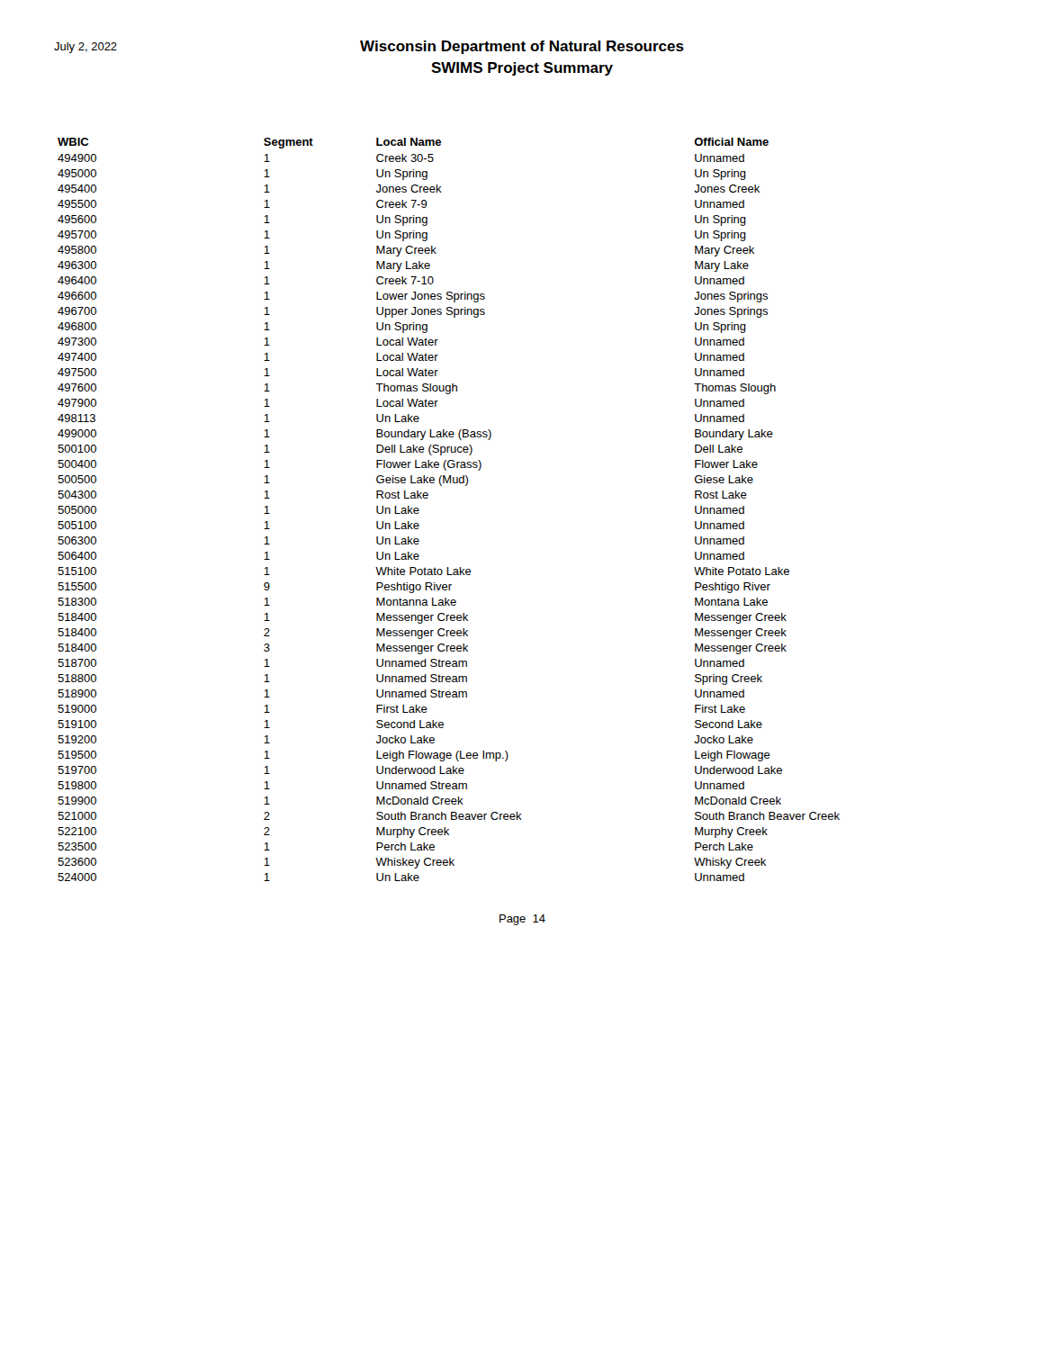July 2, 2022
Wisconsin Department of Natural Resources
SWIMS Project Summary
| WBIC | Segment | Local Name | Official Name |
| --- | --- | --- | --- |
| 494900 | 1 | Creek 30-5 | Unnamed |
| 495000 | 1 | Un Spring | Un Spring |
| 495400 | 1 | Jones Creek | Jones Creek |
| 495500 | 1 | Creek 7-9 | Unnamed |
| 495600 | 1 | Un Spring | Un Spring |
| 495700 | 1 | Un Spring | Un Spring |
| 495800 | 1 | Mary Creek | Mary Creek |
| 496300 | 1 | Mary Lake | Mary Lake |
| 496400 | 1 | Creek 7-10 | Unnamed |
| 496600 | 1 | Lower Jones Springs | Jones Springs |
| 496700 | 1 | Upper Jones Springs | Jones Springs |
| 496800 | 1 | Un Spring | Un Spring |
| 497300 | 1 | Local Water | Unnamed |
| 497400 | 1 | Local Water | Unnamed |
| 497500 | 1 | Local Water | Unnamed |
| 497600 | 1 | Thomas Slough | Thomas Slough |
| 497900 | 1 | Local Water | Unnamed |
| 498113 | 1 | Un Lake | Unnamed |
| 499000 | 1 | Boundary Lake (Bass) | Boundary Lake |
| 500100 | 1 | Dell Lake (Spruce) | Dell Lake |
| 500400 | 1 | Flower Lake (Grass) | Flower Lake |
| 500500 | 1 | Geise Lake (Mud) | Giese Lake |
| 504300 | 1 | Rost Lake | Rost Lake |
| 505000 | 1 | Un Lake | Unnamed |
| 505100 | 1 | Un Lake | Unnamed |
| 506300 | 1 | Un Lake | Unnamed |
| 506400 | 1 | Un Lake | Unnamed |
| 515100 | 1 | White Potato Lake | White Potato Lake |
| 515500 | 9 | Peshtigo River | Peshtigo River |
| 518300 | 1 | Montanna Lake | Montana Lake |
| 518400 | 1 | Messenger Creek | Messenger Creek |
| 518400 | 2 | Messenger Creek | Messenger Creek |
| 518400 | 3 | Messenger Creek | Messenger Creek |
| 518700 | 1 | Unnamed Stream | Unnamed |
| 518800 | 1 | Unnamed Stream | Spring Creek |
| 518900 | 1 | Unnamed Stream | Unnamed |
| 519000 | 1 | First Lake | First Lake |
| 519100 | 1 | Second Lake | Second Lake |
| 519200 | 1 | Jocko Lake | Jocko Lake |
| 519500 | 1 | Leigh Flowage (Lee Imp.) | Leigh Flowage |
| 519700 | 1 | Underwood Lake | Underwood Lake |
| 519800 | 1 | Unnamed Stream | Unnamed |
| 519900 | 1 | McDonald Creek | McDonald Creek |
| 521000 | 2 | South Branch Beaver Creek | South Branch Beaver Creek |
| 522100 | 2 | Murphy Creek | Murphy Creek |
| 523500 | 1 | Perch Lake | Perch Lake |
| 523600 | 1 | Whiskey Creek | Whisky Creek |
| 524000 | 1 | Un Lake | Unnamed |
Page 14